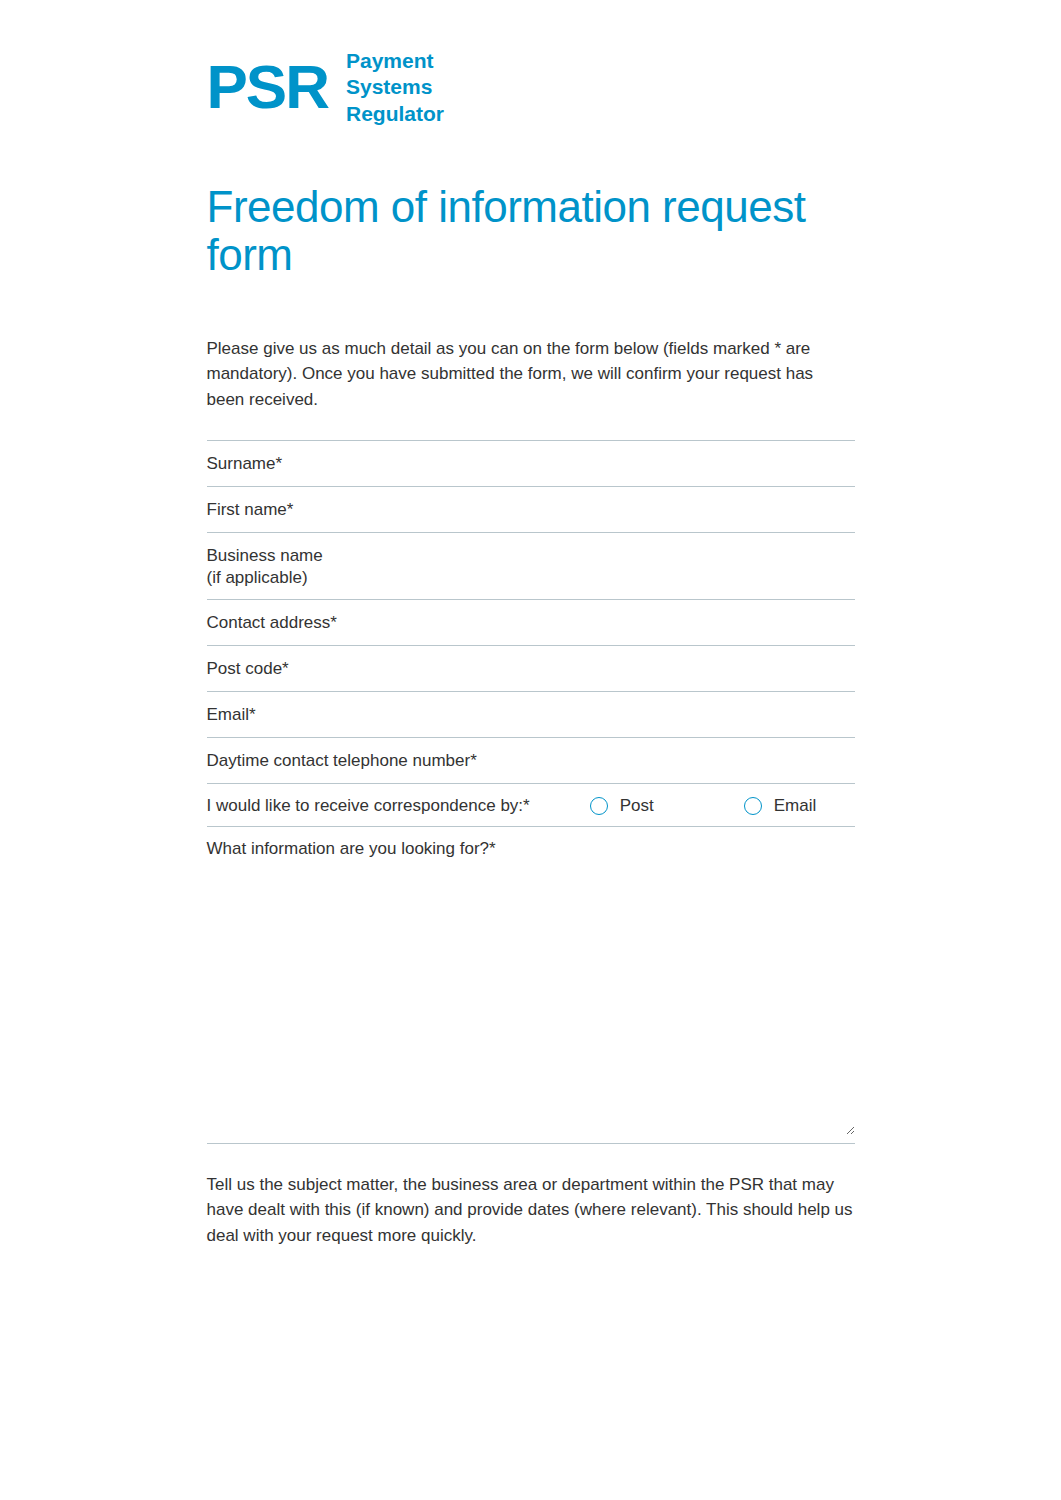PSR
Payment
Systems
Regulator
PSR – Payment Systems Regulator
Freedom of information request form
Please give us as much detail as you can on the form below (fields marked * are mandatory). Once you have submitted the form, we will confirm your request has been received.
Surname*
First name*
Business name
(if applicable)
Contact address*
Post code*
Email*
Daytime contact telephone number*
I would like to receive correspondence by I would like to receive correspondence by:*
Post Email
What information are you looking for?*
Tell us the subject matter, the business area or department within the PSR that may have dealt with this (if known) and provide dates (where relevant). This should help us deal with your request more quickly.